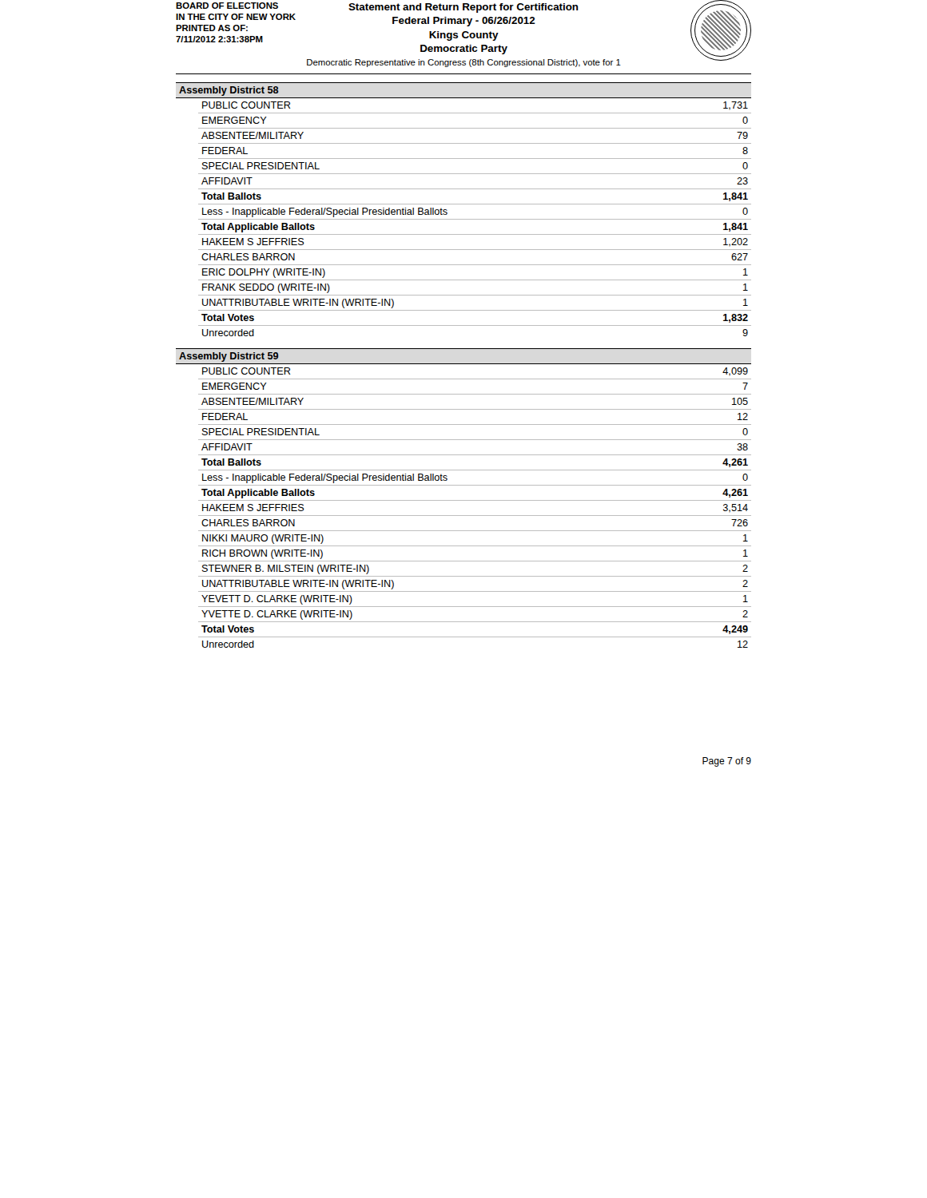| BOARD OF ELECTIONS IN THE CITY OF NEW YORK PRINTED AS OF: 7/11/2012 2:31:38PM | Statement and Return Report for Certification Federal Primary - 06/26/2012 Kings County Democratic Party Democratic Representative in Congress (8th Congressional District), vote for 1 | |
Assembly District 58
| PUBLIC COUNTER | 1,731 |
| EMERGENCY | 0 |
| ABSENTEE/MILITARY | 79 |
| FEDERAL | 8 |
| SPECIAL PRESIDENTIAL | 0 |
| AFFIDAVIT | 23 |
| Total Ballots | 1,841 |
| Less - Inapplicable Federal/Special Presidential Ballots | 0 |
| Total Applicable Ballots | 1,841 |
| HAKEEM S JEFFRIES | 1,202 |
| CHARLES BARRON | 627 |
| ERIC DOLPHY (WRITE-IN) | 1 |
| FRANK SEDDO (WRITE-IN) | 1 |
| UNATTRIBUTABLE WRITE-IN (WRITE-IN) | 1 |
| Total Votes | 1,832 |
| Unrecorded | 9 |
Assembly District 59
| PUBLIC COUNTER | 4,099 |
| EMERGENCY | 7 |
| ABSENTEE/MILITARY | 105 |
| FEDERAL | 12 |
| SPECIAL PRESIDENTIAL | 0 |
| AFFIDAVIT | 38 |
| Total Ballots | 4,261 |
| Less - Inapplicable Federal/Special Presidential Ballots | 0 |
| Total Applicable Ballots | 4,261 |
| HAKEEM S JEFFRIES | 3,514 |
| CHARLES BARRON | 726 |
| NIKKI MAURO (WRITE-IN) | 1 |
| RICH BROWN (WRITE-IN) | 1 |
| STEWNER B. MILSTEIN (WRITE-IN) | 2 |
| UNATTRIBUTABLE WRITE-IN (WRITE-IN) | 2 |
| YEVETT D. CLARKE (WRITE-IN) | 1 |
| YVETTE D. CLARKE (WRITE-IN) | 2 |
| Total Votes | 4,249 |
| Unrecorded | 12 |
Page 7 of 9